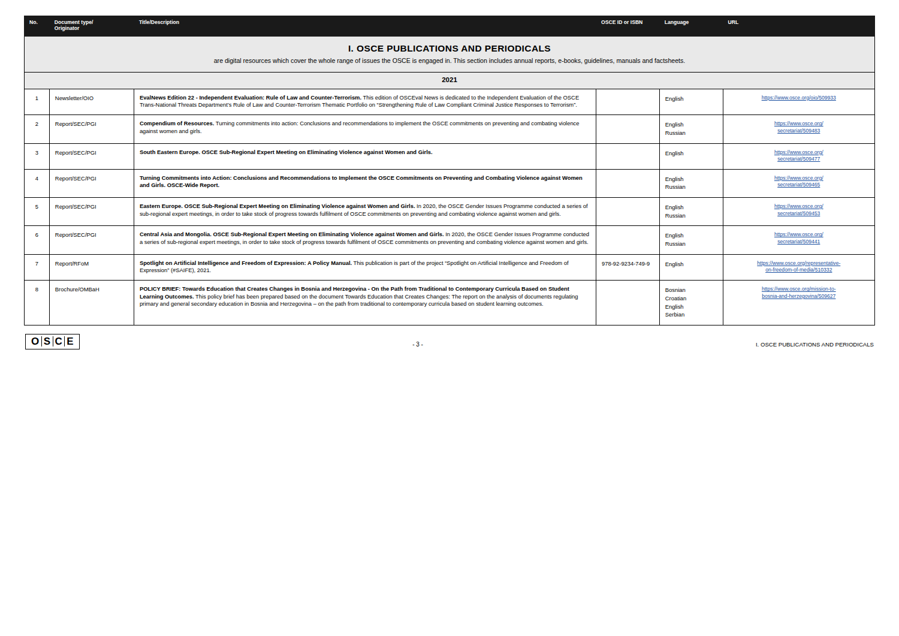| I. OSCE PUBLICATIONS AND PERIODICALS are digital resources which cover the whole range of issues the OSCE is engaged in. This section includes annual reports, e-books, guidelines, manuals and factsheets. |
| No. | Document type/ Originator | Title/Description | OSCE ID or ISBN | Language | URL |
| 2021 |
| 1 | Newsletter/OIO | EvalNews Edition 22 - Independent Evaluation: Rule of Law and Counter-Terrorism. This edition of OSCEval News is dedicated to the Independent Evaluation of the OSCE Trans-National Threats Department’s Rule of Law and Counter-Terrorism Thematic Portfolio on “Strengthening Rule of Law Compliant Criminal Justice Responses to Terrorism”. | | English | https://www.osce.org/oio/509933 |
| 2 | Report/SEC/PGI | Compendium of Resources. Turning commitments into action: Conclusions and recommendations to implement the OSCE commitments on preventing and combating violence against women and girls. | | English Russian | https://www.osce.org/ secretariat/509483 |
| 3 | Report/SEC/PGI | South Eastern Europe. OSCE Sub-Regional Expert Meeting on Eliminating Violence against Women and Girls. | | English | https://www.osce.org/ secretariat/509477 |
| 4 | Report/SEC/PGI | Turning Commitments into Action: Conclusions and Recommendations to Implement the OSCE Commitments on Preventing and Combating Violence against Women and Girls. OSCE-Wide Report. | | English Russian | https://www.osce.org/ secretariat/509465 |
| 5 | Report/SEC/PGI | Eastern Europe. OSCE Sub-Regional Expert Meeting on Eliminating Violence against Women and Girls. In 2020, the OSCE Gender Issues Programme conducted a series of sub-regional expert meetings, in order to take stock of progress towards fulfilment of OSCE commitments on preventing and combating violence against women and girls. | | English Russian | https://www.osce.org/ secretariat/509453 |
| 6 | Report/SEC/PGI | Central Asia and Mongolia. OSCE Sub-Regional Expert Meeting on Eliminating Violence against Women and Girls. In 2020, the OSCE Gender Issues Programme conducted a series of sub-regional expert meetings, in order to take stock of progress towards fulfilment of OSCE commitments on preventing and combating violence against women and girls. | | English Russian | https://www.osce.org/ secretariat/509441 |
| 7 | Report/RFoM | Spotlight on Artificial Intelligence and Freedom of Expression: A Policy Manual. This publication is part of the project “Spotlight on Artificial Intelligence and Freedom of Expression” (#SAIFE), 2021. | 978-92-9234-749-9 | English | https://www.osce.org/representative- on-freedom-of-media/510332 |
| 8 | Brochure/OMBaH | POLICY BRIEF: Towards Education that Creates Changes in Bosnia and Herzegovina - On the Path from Traditional to Contemporary Curricula Based on Student Learning Outcomes. This policy brief has been prepared based on the document Towards Education that Creates Changes: The report on the analysis of documents regulating primary and general secondary education in Bosnia and Herzegovina – on the path from traditional to contemporary curricula based on student learning outcomes. | | Bosnian Croatian English Serbian | https://www.osce.org/mission-to- bosnia-and-herzegovina/509627 |
OSCE
- 3 -
I. OSCE PUBLICATIONS AND PERIODICALS